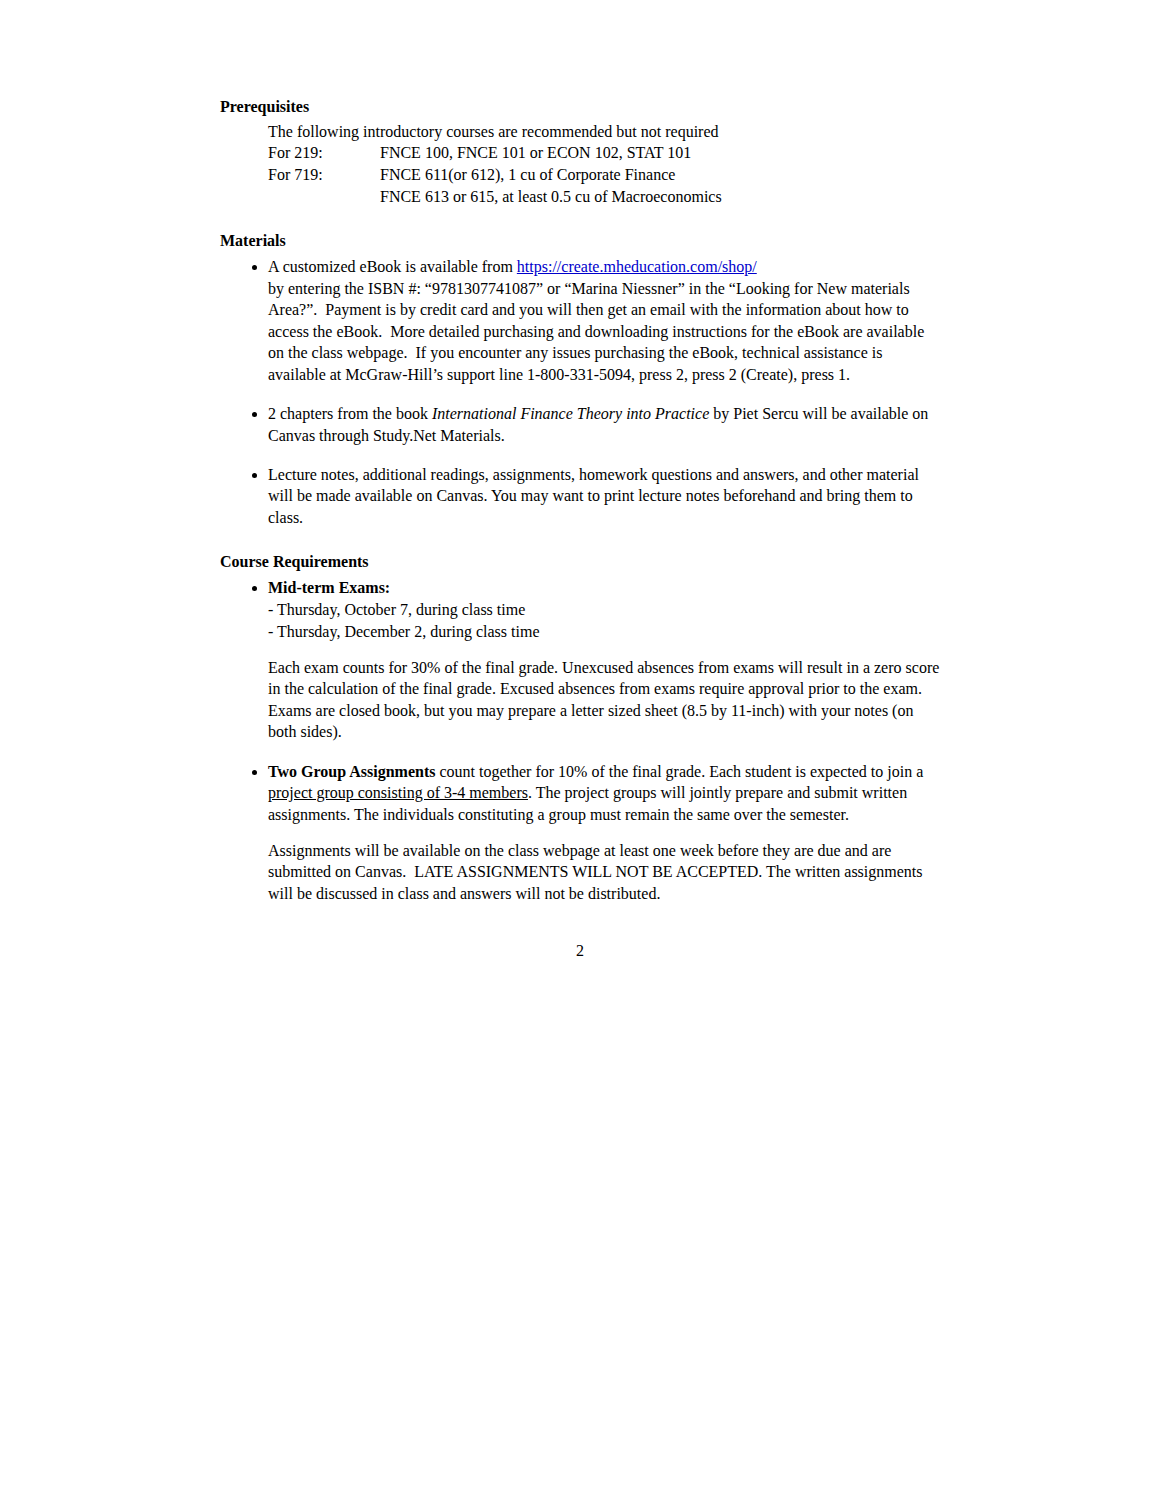Prerequisites
The following introductory courses are recommended but not required
| For 219: | FNCE 100, FNCE 101 or ECON 102, STAT 101 |
| For 719: | FNCE 611(or 612), 1 cu of Corporate Finance |
| | FNCE 613 or 615, at least 0.5 cu of Macroeconomics |
Materials
A customized eBook is available from https://create.mheducation.com/shop/
by entering the ISBN #: “9781307741087” or “Marina Niessner” in the “Looking for New materials Area?”. Payment is by credit card and you will then get an email with the information about how to access the eBook. More detailed purchasing and downloading instructions for the eBook are available on the class webpage. If you encounter any issues purchasing the eBook, technical assistance is available at McGraw-Hill’s support line 1-800-331-5094, press 2, press 2 (Create), press 1.
2 chapters from the book International Finance Theory into Practice by Piet Sercu will be available on Canvas through Study.Net Materials.
Lecture notes, additional readings, assignments, homework questions and answers, and other material will be made available on Canvas. You may want to print lecture notes beforehand and bring them to class.
Course Requirements
Mid-term Exams:
- Thursday, October 7, during class time
- Thursday, December 2, during class time
Each exam counts for 30% of the final grade. Unexcused absences from exams will result in a zero score in the calculation of the final grade. Excused absences from exams require approval prior to the exam. Exams are closed book, but you may prepare a letter sized sheet (8.5 by 11-inch) with your notes (on both sides).
Two Group Assignments count together for 10% of the final grade. Each student is expected to join a project group consisting of 3-4 members. The project groups will jointly prepare and submit written assignments. The individuals constituting a group must remain the same over the semester.
Assignments will be available on the class webpage at least one week before they are due and are submitted on Canvas. LATE ASSIGNMENTS WILL NOT BE ACCEPTED. The written assignments will be discussed in class and answers will not be distributed.
2